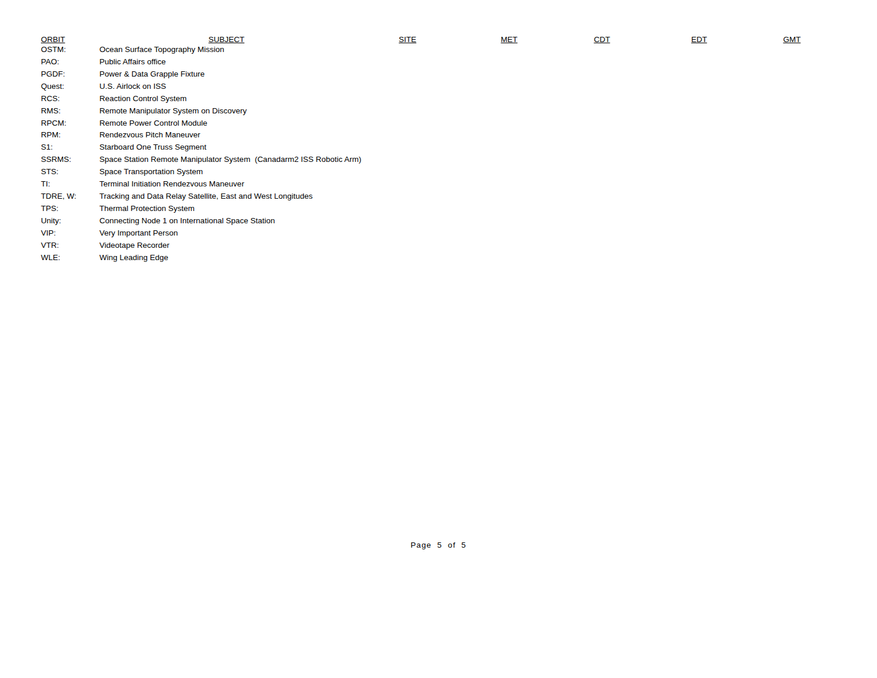| ORBIT | SUBJECT | SITE | MET | CDT | EDT | GMT |
| OSTM: | Ocean Surface Topography Mission |
| PAO: | Public Affairs office |
| PGDF: | Power & Data Grapple Fixture |
| Quest: | U.S. Airlock on ISS |
| RCS: | Reaction Control System |
| RMS: | Remote Manipulator System on Discovery |
| RPCM: | Remote Power Control Module |
| RPM: | Rendezvous Pitch Maneuver |
| S1: | Starboard One Truss Segment |
| SSRMS: | Space Station Remote Manipulator System (Canadarm2 ISS Robotic Arm) |
| STS: | Space Transportation System |
| TI: | Terminal Initiation Rendezvous Maneuver |
| TDRE, W: | Tracking and Data Relay Satellite, East and West Longitudes |
| TPS: | Thermal Protection System |
| Unity: | Connecting Node 1 on International Space Station |
| VIP: | Very Important Person |
| VTR: | Videotape Recorder |
| WLE: | Wing Leading Edge |
Page 5 of 5